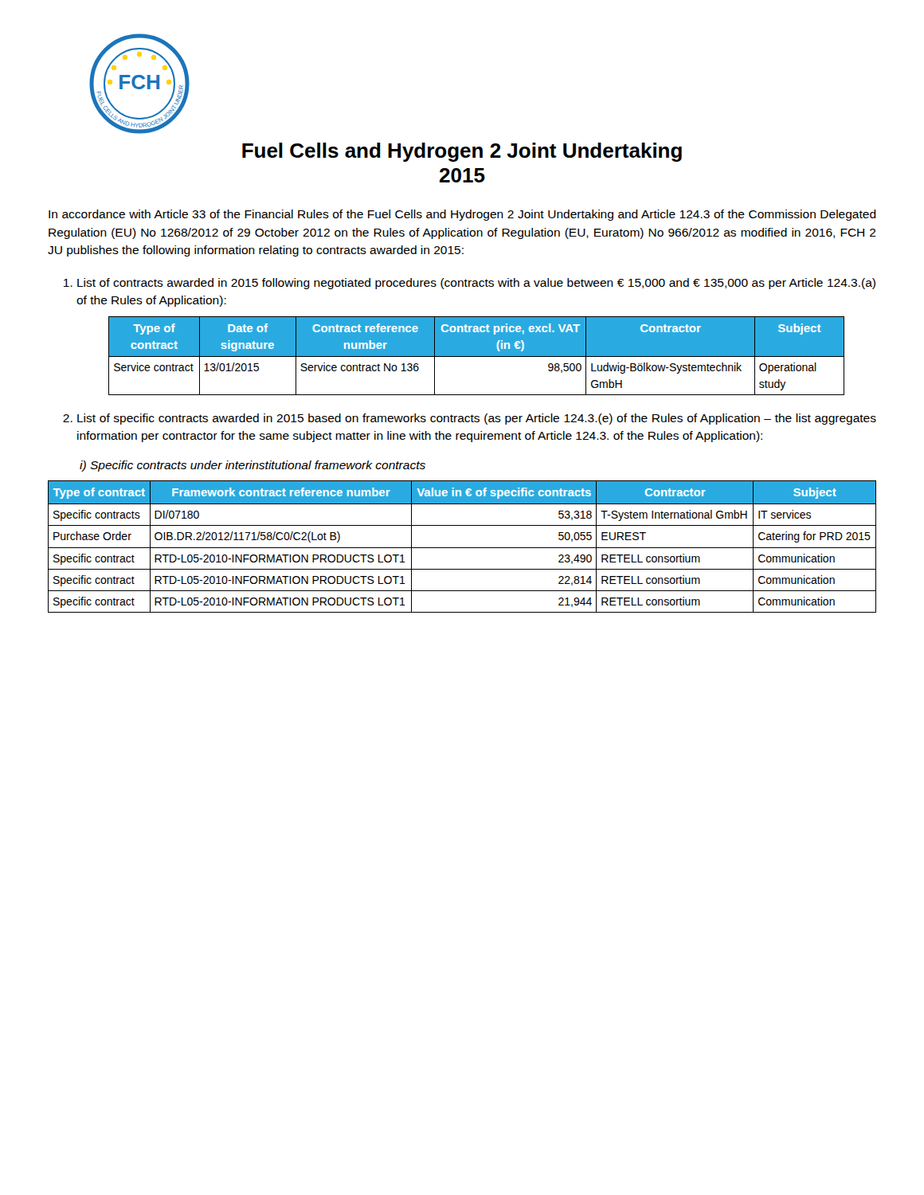FCH FUEL CELLS AND HYDROGEN JOINT UNDERTAKING
Fuel Cells and Hydrogen 2 Joint Undertaking2015
In accordance with Article 33 of the Financial Rules of the Fuel Cells and Hydrogen 2 Joint Undertaking and Article 124.3 of the Commission Delegated Regulation (EU) No 1268/2012 of 29 October 2012 on the Rules of Application of Regulation (EU, Euratom) No 966/2012 as modified in 2016, FCH 2 JU publishes the following information relating to contracts awarded in 2015:
List of contracts awarded in 2015 following negotiated procedures (contracts with a value between € 15,000 and € 135,000 as per Article 124.3.(a) of the Rules of Application):
| Type of contract | Date of signature | Contract reference number | Contract price, excl. VAT (in €) | Contractor | Subject |
| --- | --- | --- | --- | --- | --- |
| Service contract | 13/01/2015 | Service contract No 136 | 98,500 | Ludwig-Bölkow-Systemtechnik GmbH | Operational study |
List of specific contracts awarded in 2015 based on frameworks contracts (as per Article 124.3.(e) of the Rules of Application – the list aggregates information per contractor for the same subject matter in line with the requirement of Article 124.3. of the Rules of Application):
i) Specific contracts under interinstitutional framework contracts
| Type of contract | Framework contract reference number | Value in € of specific contracts | Contractor | Subject |
| --- | --- | --- | --- | --- |
| Specific contracts | DI/07180 | 53,318 | T-System International GmbH | IT services |
| Purchase Order | OIB.DR.2/2012/1171/58/C0/C2(Lot B) | 50,055 | EUREST | Catering for PRD 2015 |
| Specific contract | RTD-L05-2010-INFORMATION PRODUCTS LOT1 | 23,490 | RETELL consortium | Communication |
| Specific contract | RTD-L05-2010-INFORMATION PRODUCTS LOT1 | 22,814 | RETELL consortium | Communication |
| Specific contract | RTD-L05-2010-INFORMATION PRODUCTS LOT1 | 21,944 | RETELL consortium | Communication |